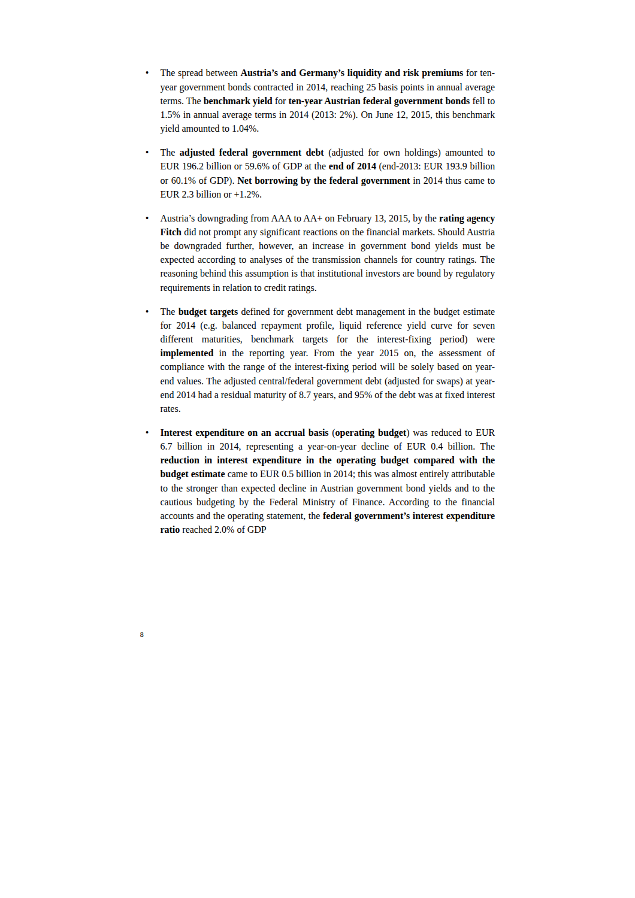The spread between Austria’s and Germany’s liquidity and risk premiums for ten-year government bonds contracted in 2014, reaching 25 basis points in annual average terms. The benchmark yield for ten-year Austrian federal government bonds fell to 1.5% in annual average terms in 2014 (2013: 2%). On June 12, 2015, this benchmark yield amounted to 1.04%.
The adjusted federal government debt (adjusted for own holdings) amounted to EUR 196.2 billion or 59.6% of GDP at the end of 2014 (end-2013: EUR 193.9 billion or 60.1% of GDP). Net borrowing by the federal government in 2014 thus came to EUR 2.3 billion or +1.2%.
Austria’s downgrading from AAA to AA+ on February 13, 2015, by the rating agency Fitch did not prompt any significant reactions on the financial markets. Should Austria be downgraded further, however, an increase in government bond yields must be expected according to analyses of the transmission channels for country ratings. The reasoning behind this assumption is that institutional investors are bound by regulatory requirements in relation to credit ratings.
The budget targets defined for government debt management in the budget estimate for 2014 (e.g. balanced repayment profile, liquid reference yield curve for seven different maturities, benchmark targets for the interest-fixing period) were implemented in the reporting year. From the year 2015 on, the assessment of compliance with the range of the interest-fixing period will be solely based on year-end values. The adjusted central/federal government debt (adjusted for swaps) at year-end 2014 had a residual maturity of 8.7 years, and 95% of the debt was at fixed interest rates.
Interest expenditure on an accrual basis (operating budget) was reduced to EUR 6.7 billion in 2014, representing a year-on-year decline of EUR 0.4 billion. The reduction in interest expenditure in the operating budget compared with the budget estimate came to EUR 0.5 billion in 2014; this was almost entirely attributable to the stronger than expected decline in Austrian government bond yields and to the cautious budgeting by the Federal Ministry of Finance. According to the financial accounts and the operating statement, the federal government’s interest expenditure ratio reached 2.0% of GDP
8